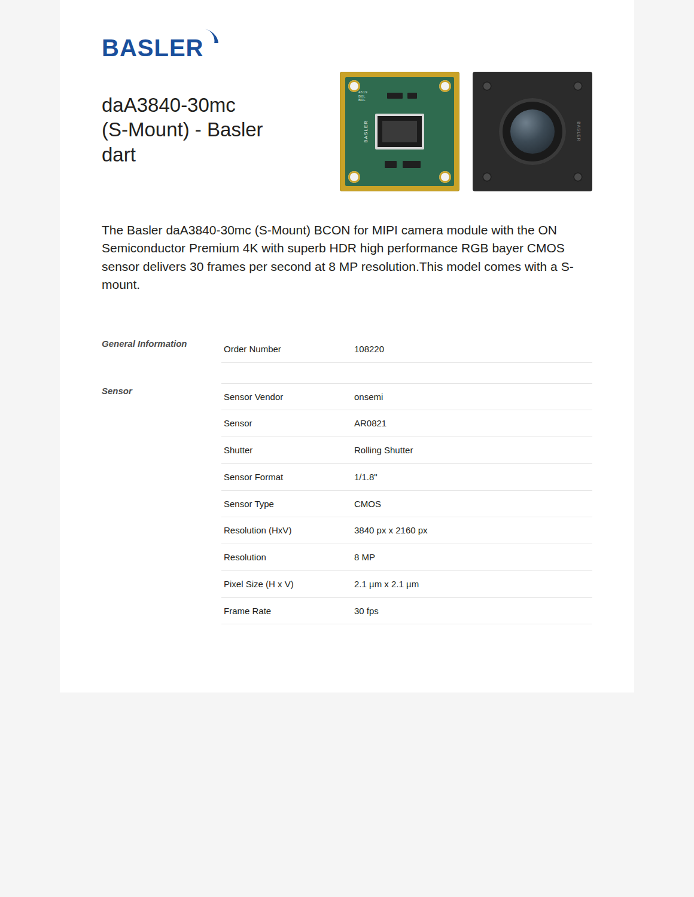BASLER
4619
B0L
B0L
BASLER
BASLER
daA3840-30mc
(S-Mount) - Basler
dart
The Basler daA3840-30mc (S-Mount) BCON for MIPI camera module with the ON Semiconductor Premium 4K with superb HDR high performance RGB bayer CMOS sensor delivers 30 frames per second at 8 MP resolution.This model comes with a S-mount.
General Information
| Order Number | 108220 |
Sensor
| Sensor Vendor | onsemi |
| Sensor | AR0821 |
| Shutter | Rolling Shutter |
| Sensor Format | 1/1.8" |
| Sensor Type | CMOS |
| Resolution (HxV) | 3840 px x 2160 px |
| Resolution | 8 MP |
| Pixel Size (H x V) | 2.1 µm x 2.1 µm |
| Frame Rate | 30 fps |